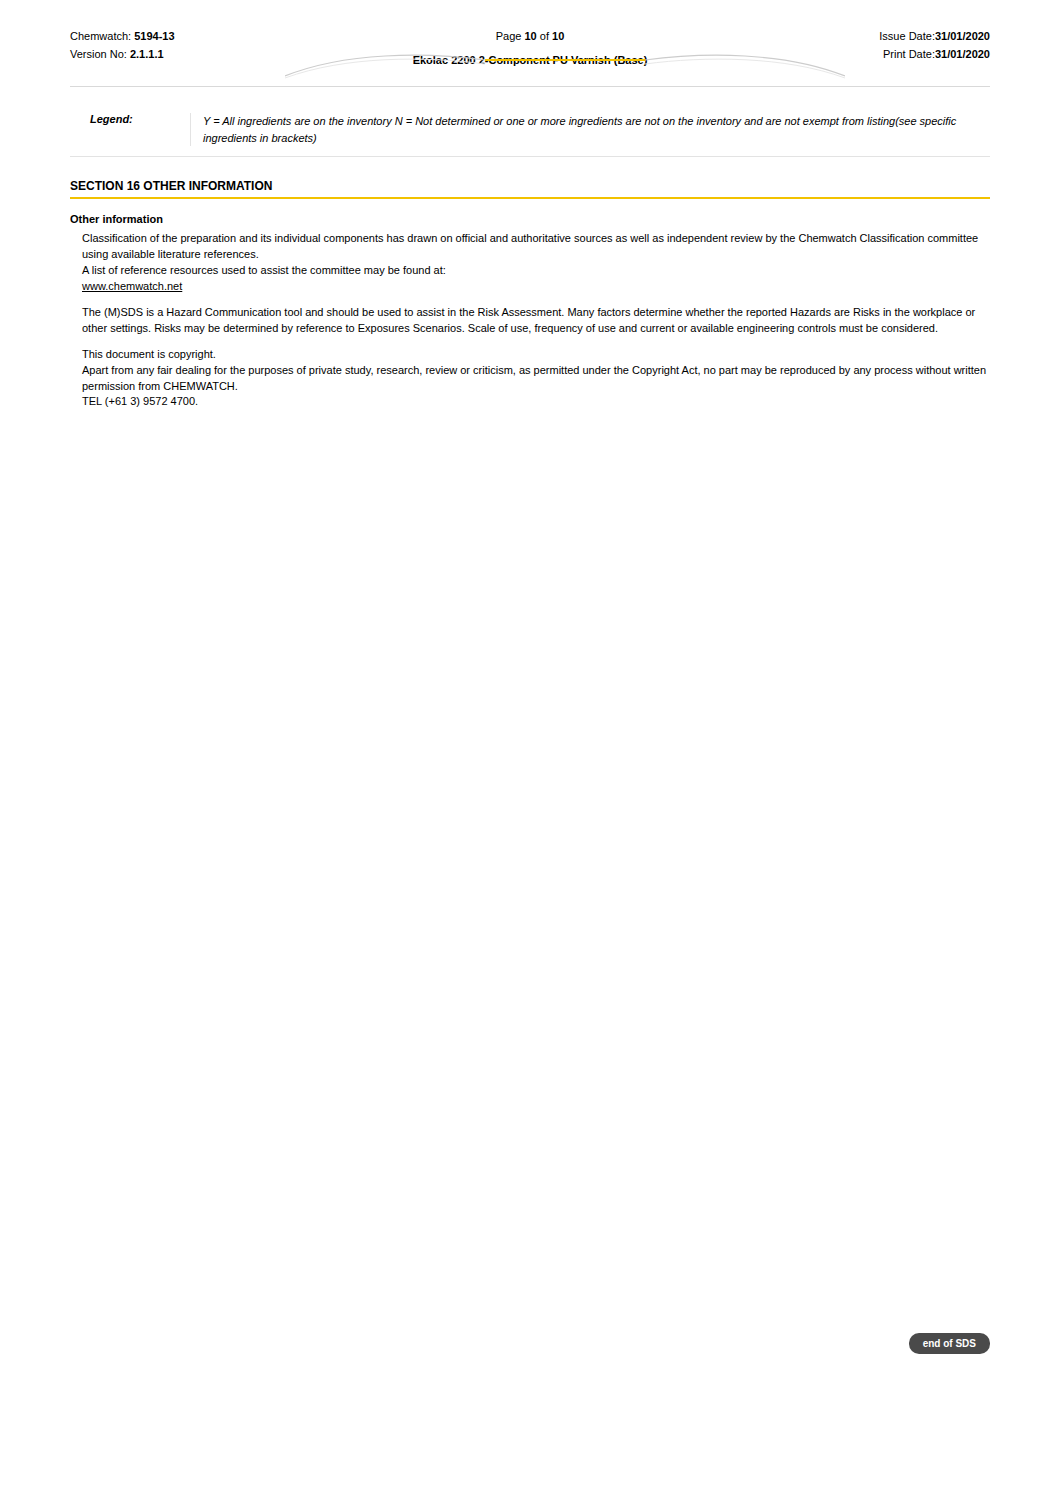Chemwatch: 5194-13
Version No: 2.1.1.1
Page 10 of 10
Ekolac 2200 2-Component PU Varnish (Base)
Issue Date:31/01/2020
Print Date:31/01/2020
Legend:
Y = All ingredients are on the inventory N = Not determined or one or more ingredients are not on the inventory and are not exempt from listing(see specific ingredients in brackets)
SECTION 16 OTHER INFORMATION
Other information
Classification of the preparation and its individual components has drawn on official and authoritative sources as well as independent review by the Chemwatch Classification committee using available literature references.
A list of reference resources used to assist the committee may be found at:
www.chemwatch.net
The (M)SDS is a Hazard Communication tool and should be used to assist in the Risk Assessment. Many factors determine whether the reported Hazards are Risks in the workplace or other settings. Risks may be determined by reference to Exposures Scenarios. Scale of use, frequency of use and current or available engineering controls must be considered.
This document is copyright.
Apart from any fair dealing for the purposes of private study, research, review or criticism, as permitted under the Copyright Act, no part may be reproduced by any process without written permission from CHEMWATCH.
TEL (+61 3) 9572 4700.
end of SDS